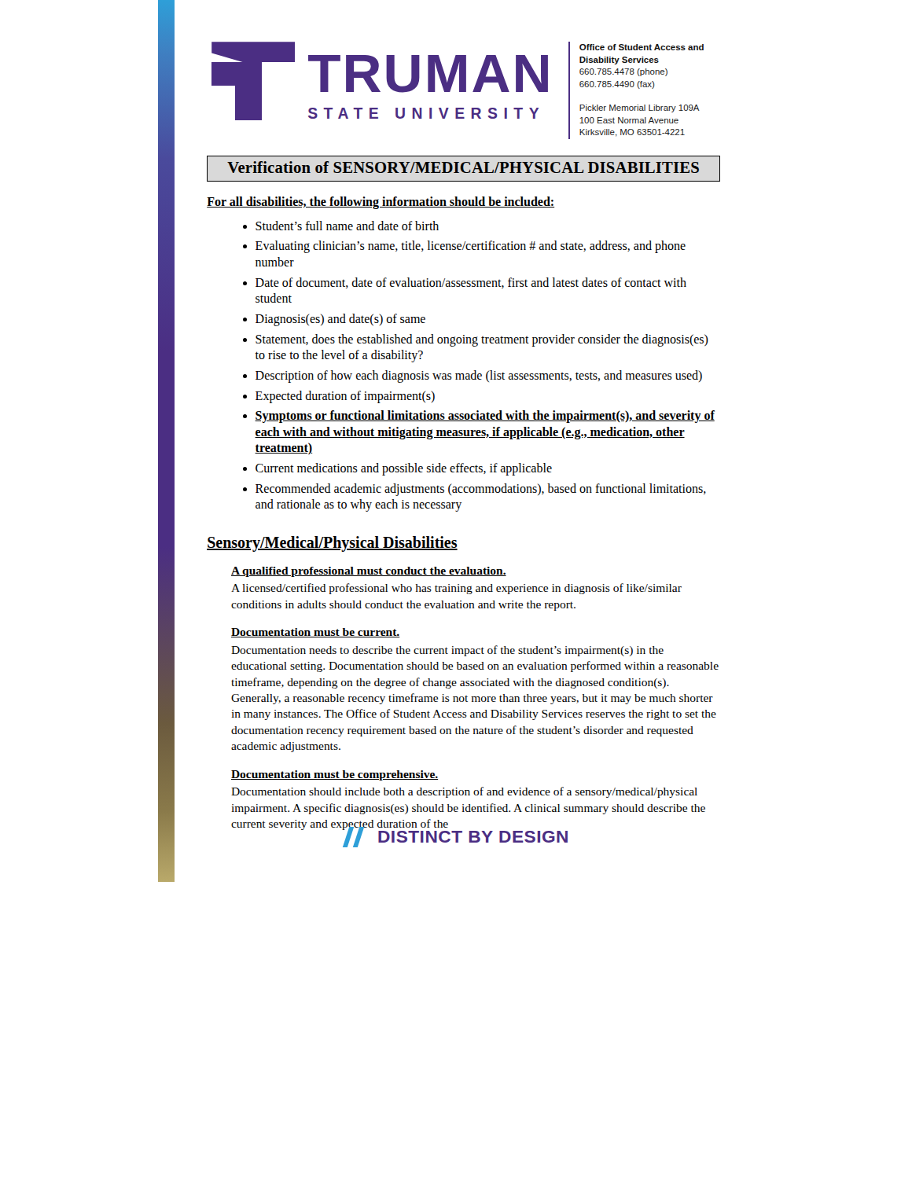TRUMAN
STATE UNIVERSITY
Office of Student Access and
Disability Services
660.785.4478 (phone)
660.785.4490 (fax)
Pickler Memorial Library 109A
100 East Normal Avenue
Kirksville, MO 63501-4221
Verification of SENSORY/MEDICAL/PHYSICAL DISABILITIES
For all disabilities, the following information should be included:
Student’s full name and date of birth
Evaluating clinician’s name, title, license/certification # and state, address, and phone number
Date of document, date of evaluation/assessment, first and latest dates of contact with student
Diagnosis(es) and date(s) of same
Statement, does the established and ongoing treatment provider consider the diagnosis(es) to rise to the level of a disability?
Description of how each diagnosis was made (list assessments, tests, and measures used)
Expected duration of impairment(s)
Symptoms or functional limitations associated with the impairment(s), and severity of each with and without mitigating measures, if applicable (e.g., medication, other treatment)
Current medications and possible side effects, if applicable
Recommended academic adjustments (accommodations), based on functional limitations, and rationale as to why each is necessary
Sensory/Medical/Physical Disabilities
A qualified professional must conduct the evaluation.
A licensed/certified professional who has training and experience in diagnosis of like/similar conditions in adults should conduct the evaluation and write the report.
Documentation must be current.
Documentation needs to describe the current impact of the student’s impairment(s) in the educational setting. Documentation should be based on an evaluation performed within a reasonable timeframe, depending on the degree of change associated with the diagnosed condition(s). Generally, a reasonable recency timeframe is not more than three years, but it may be much shorter in many instances. The Office of Student Access and Disability Services reserves the right to set the documentation recency requirement based on the nature of the student’s disorder and requested academic adjustments.
Documentation must be comprehensive.
Documentation should include both a description of and evidence of a sensory/medical/physical impairment. A specific diagnosis(es) should be identified. A clinical summary should describe the current severity and expected duration of the
DISTINCT BY DESIGN